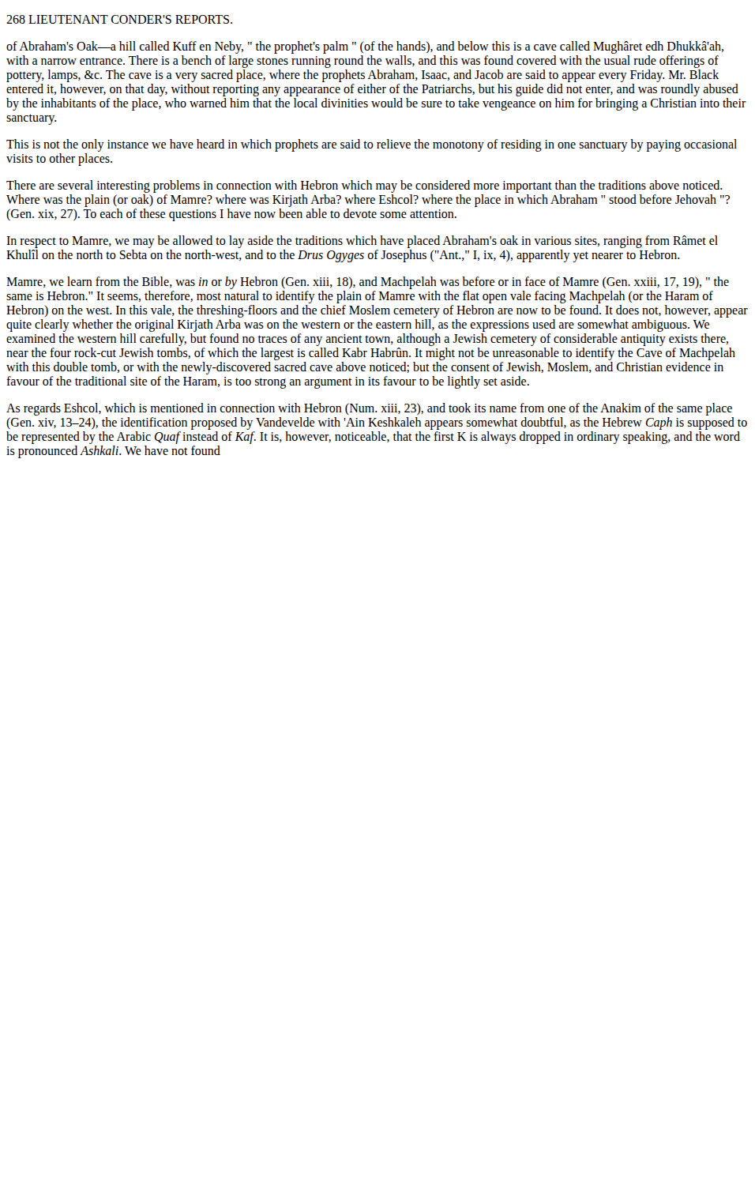268 LIEUTENANT CONDER'S REPORTS.
of Abraham's Oak—a hill called Kuff en Neby, " the prophet's palm " (of the hands), and below this is a cave called Mughâret edh Dhukkâ'ah, with a narrow entrance. There is a bench of large stones running round the walls, and this was found covered with the usual rude offerings of pottery, lamps, &c. The cave is a very sacred place, where the prophets Abraham, Isaac, and Jacob are said to appear every Friday. Mr. Black entered it, however, on that day, without reporting any appearance of either of the Patriarchs, but his guide did not enter, and was roundly abused by the inhabitants of the place, who warned him that the local divinities would be sure to take vengeance on him for bringing a Christian into their sanctuary.
This is not the only instance we have heard in which prophets are said to relieve the monotony of residing in one sanctuary by paying occasional visits to other places.
There are several interesting problems in connection with Hebron which may be considered more important than the traditions above noticed. Where was the plain (or oak) of Mamre? where was Kirjath Arba? where Eshcol? where the place in which Abraham " stood before Jehovah "? (Gen. xix, 27). To each of these questions I have now been able to devote some attention.
In respect to Mamre, we may be allowed to lay aside the traditions which have placed Abraham's oak in various sites, ranging from Râmet el Khulîl on the north to Sebta on the north-west, and to the Drus Ogyges of Josephus ("Ant.," I, ix, 4), apparently yet nearer to Hebron.
Mamre, we learn from the Bible, was in or by Hebron (Gen. xiii, 18), and Machpelah was before or in face of Mamre (Gen. xxiii, 17, 19), " the same is Hebron." It seems, therefore, most natural to identify the plain of Mamre with the flat open vale facing Machpelah (or the Haram of Hebron) on the west. In this vale, the threshing-floors and the chief Moslem cemetery of Hebron are now to be found. It does not, however, appear quite clearly whether the original Kirjath Arba was on the western or the eastern hill, as the expressions used are somewhat ambiguous. We examined the western hill carefully, but found no traces of any ancient town, although a Jewish cemetery of considerable antiquity exists there, near the four rock-cut Jewish tombs, of which the largest is called Kabr Habrûn. It might not be unreasonable to identify the Cave of Machpelah with this double tomb, or with the newly-discovered sacred cave above noticed; but the consent of Jewish, Moslem, and Christian evidence in favour of the traditional site of the Haram, is too strong an argument in its favour to be lightly set aside.
As regards Eshcol, which is mentioned in connection with Hebron (Num. xiii, 23), and took its name from one of the Anakim of the same place (Gen. xiv, 13–24), the identification proposed by Vandevelde with 'Ain Keshkaleh appears somewhat doubtful, as the Hebrew Caph is supposed to be represented by the Arabic Quaf instead of Kaf. It is, however, noticeable, that the first K is always dropped in ordinary speaking, and the word is pronounced Ashkali. We have not found